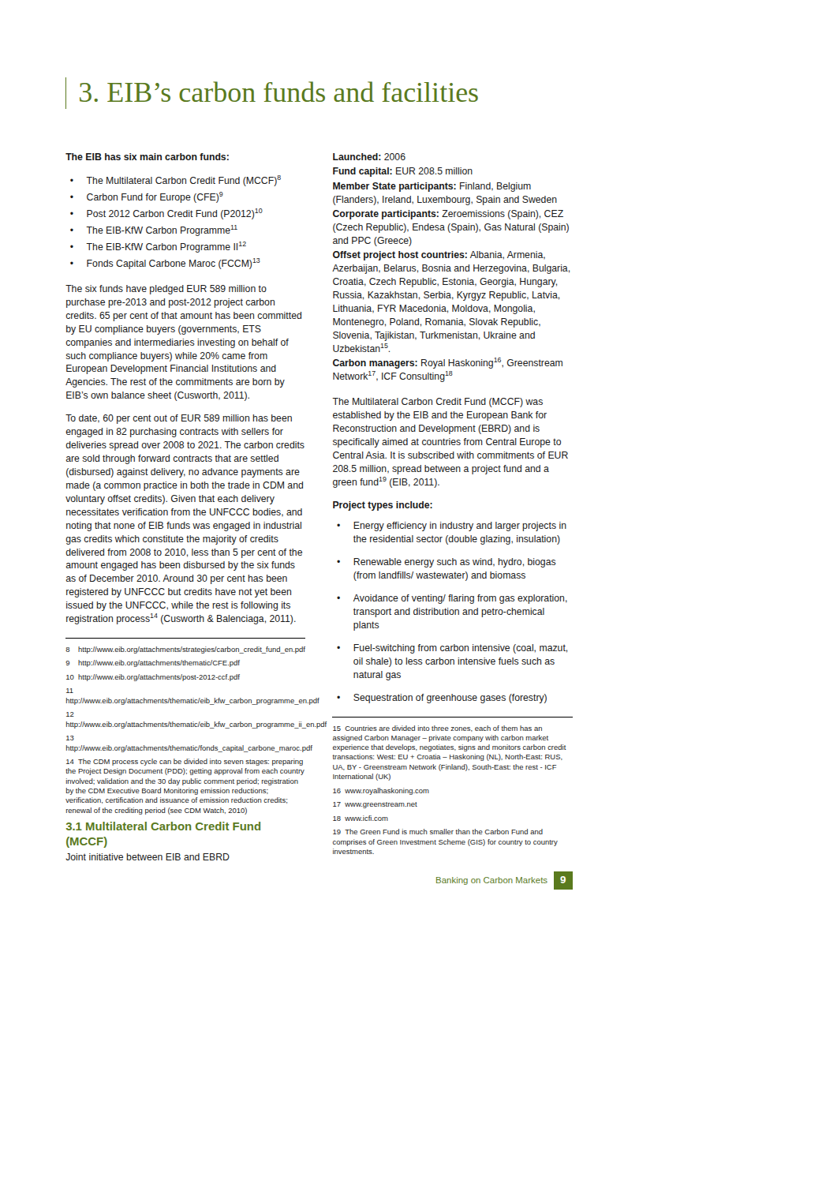3. EIB’s carbon funds and facilities
The EIB has six main carbon funds:
The Multilateral Carbon Credit Fund (MCCF)8
Carbon Fund for Europe (CFE)9
Post 2012 Carbon Credit Fund (P2012)10
The EIB-KfW Carbon Programme11
The EIB-KfW Carbon Programme II12
Fonds Capital Carbone Maroc (FCCM)13
The six funds have pledged EUR 589 million to purchase pre-2013 and post-2012 project carbon credits. 65 per cent of that amount has been committed by EU compliance buyers (governments, ETS companies and intermediaries investing on behalf of such compliance buyers) while 20% came from European Development Financial Institutions and Agencies. The rest of the commitments are born by EIB’s own balance sheet (Cusworth, 2011).
To date, 60 per cent out of EUR 589 million has been engaged in 82 purchasing contracts with sellers for deliveries spread over 2008 to 2021. The carbon credits are sold through forward contracts that are settled (disbursed) against delivery, no advance payments are made (a common practice in both the trade in CDM and voluntary offset credits). Given that each delivery necessitates verification from the UNFCCC bodies, and noting that none of EIB funds was engaged in industrial gas credits which constitute the majority of credits delivered from 2008 to 2010, less than 5 per cent of the amount engaged has been disbursed by the six funds as of December 2010. Around 30 per cent has been registered by UNFCCC but credits have not yet been issued by the UNFCCC, while the rest is following its registration process14 (Cusworth & Balenciaga, 2011).
8http://www.eib.org/attachments/strategies/carbon_credit_fund_en.pdf
9http://www.eib.org/attachments/thematic/CFE.pdf
10http://www.eib.org/attachments/post-2012-ccf.pdf
11http://www.eib.org/attachments/thematic/eib_kfw_carbon_programme_en.pdf
12http://www.eib.org/attachments/thematic/eib_kfw_carbon_programme_ii_en.pdf
13http://www.eib.org/attachments/thematic/fonds_capital_carbone_maroc.pdf
14 The CDM process cycle can be divided into seven stages: preparing the Project Design Document (PDD); getting approval from each country involved; validation and the 30 day public comment period; registration by the CDM Executive Board Monitoring emission reductions; verification, certification and issuance of emission reduction credits; renewal of the crediting period (see CDM Watch, 2010)
3.1 Multilateral Carbon Credit Fund (MCCF)
Joint initiative between EIB and EBRD
Launched: 2006
Fund capital: EUR 208.5 million
Member State participants: Finland, Belgium (Flanders), Ireland, Luxembourg, Spain and Sweden
Corporate participants: Zeroemissions (Spain), CEZ (Czech Republic), Endesa (Spain), Gas Natural (Spain) and PPC (Greece)
Offset project host countries: Albania, Armenia, Azerbaijan, Belarus, Bosnia and Herzegovina, Bulgaria, Croatia, Czech Republic, Estonia, Georgia, Hungary, Russia, Kazakhstan, Serbia, Kyrgyz Republic, Latvia, Lithuania, FYR Macedonia, Moldova, Mongolia, Montenegro, Poland, Romania, Slovak Republic, Slovenia, Tajikistan, Turkmenistan, Ukraine and Uzbekistan15.
Carbon managers: Royal Haskoning16, Greenstream Network17, ICF Consulting18
The Multilateral Carbon Credit Fund (MCCF) was established by the EIB and the European Bank for Reconstruction and Development (EBRD) and is specifically aimed at countries from Central Europe to Central Asia. It is subscribed with commitments of EUR 208.5 million, spread between a project fund and a green fund19 (EIB, 2011).
Project types include:
Energy efficiency in industry and larger projects in the residential sector (double glazing, insulation)
Renewable energy such as wind, hydro, biogas (from landfills/ wastewater) and biomass
Avoidance of venting/ flaring from gas exploration, transport and distribution and petro-chemical plants
Fuel-switching from carbon intensive (coal, mazut, oil shale) to less carbon intensive fuels such as natural gas
Sequestration of greenhouse gases (forestry)
15 Countries are divided into three zones, each of them has an assigned Carbon Manager – private company with carbon market experience that develops, negotiates, signs and monitors carbon credit transactions: West: EU + Croatia – Haskoning (NL), North-East: RUS, UA, BY - Greenstream Network (Finland), South-East: the rest - ICF International (UK)
16www.royalhaskoning.com
17www.greenstream.net
18www.icfi.com
19 The Green Fund is much smaller than the Carbon Fund and comprises of Green Investment Scheme (GIS) for country to country investments.
Banking on Carbon Markets9